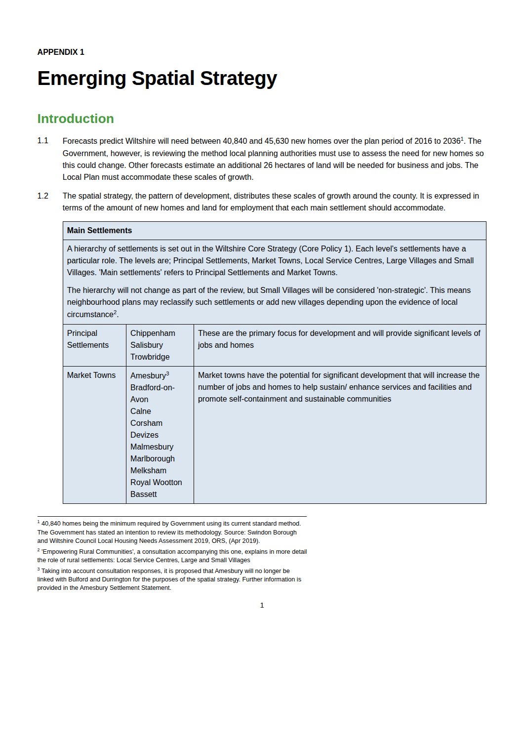APPENDIX 1
Emerging Spatial Strategy
Introduction
1.1
Forecasts predict Wiltshire will need between 40,840 and 45,630 new homes over the plan period of 2016 to 20361. The Government, however, is reviewing the method local planning authorities must use to assess the need for new homes so this could change. Other forecasts estimate an additional 26 hectares of land will be needed for business and jobs. The Local Plan must accommodate these scales of growth.
1.2
The spatial strategy, the pattern of development, distributes these scales of growth around the county. It is expressed in terms of the amount of new homes and land for employment that each main settlement should accommodate.
| Main Settlements |
| --- |
| A hierarchy of settlements is set out in the Wiltshire Core Strategy (Core Policy 1). Each level's settlements have a particular role. The levels are; Principal Settlements, Market Towns, Local Service Centres, Large Villages and Small Villages. 'Main settlements' refers to Principal Settlements and Market Towns. The hierarchy will not change as part of the review, but Small Villages will be considered 'non-strategic'. This means neighbourhood plans may reclassify such settlements or add new villages depending upon the evidence of local circumstance 2 . |
| Principal Settlements | Chippenham Salisbury Trowbridge | These are the primary focus for development and will provide significant levels of jobs and homes |
| Market Towns | Amesbury 3 Bradford-on-Avon Calne Corsham Devizes Malmesbury Marlborough Melksham Royal Wootton Bassett | Market towns have the potential for significant development that will increase the number of jobs and homes to help sustain/ enhance services and facilities and promote self-containment and sustainable communities |
1 40,840 homes being the minimum required by Government using its current standard method. The Government has stated an intention to review its methodology. Source: Swindon Borough and Wiltshire Council Local Housing Needs Assessment 2019, ORS, (Apr 2019).
2 'Empowering Rural Communities', a consultation accompanying this one, explains in more detail the role of rural settlements: Local Service Centres, Large and Small Villages
3 Taking into account consultation responses, it is proposed that Amesbury will no longer be linked with Bulford and Durrington for the purposes of the spatial strategy. Further information is provided in the Amesbury Settlement Statement.
1